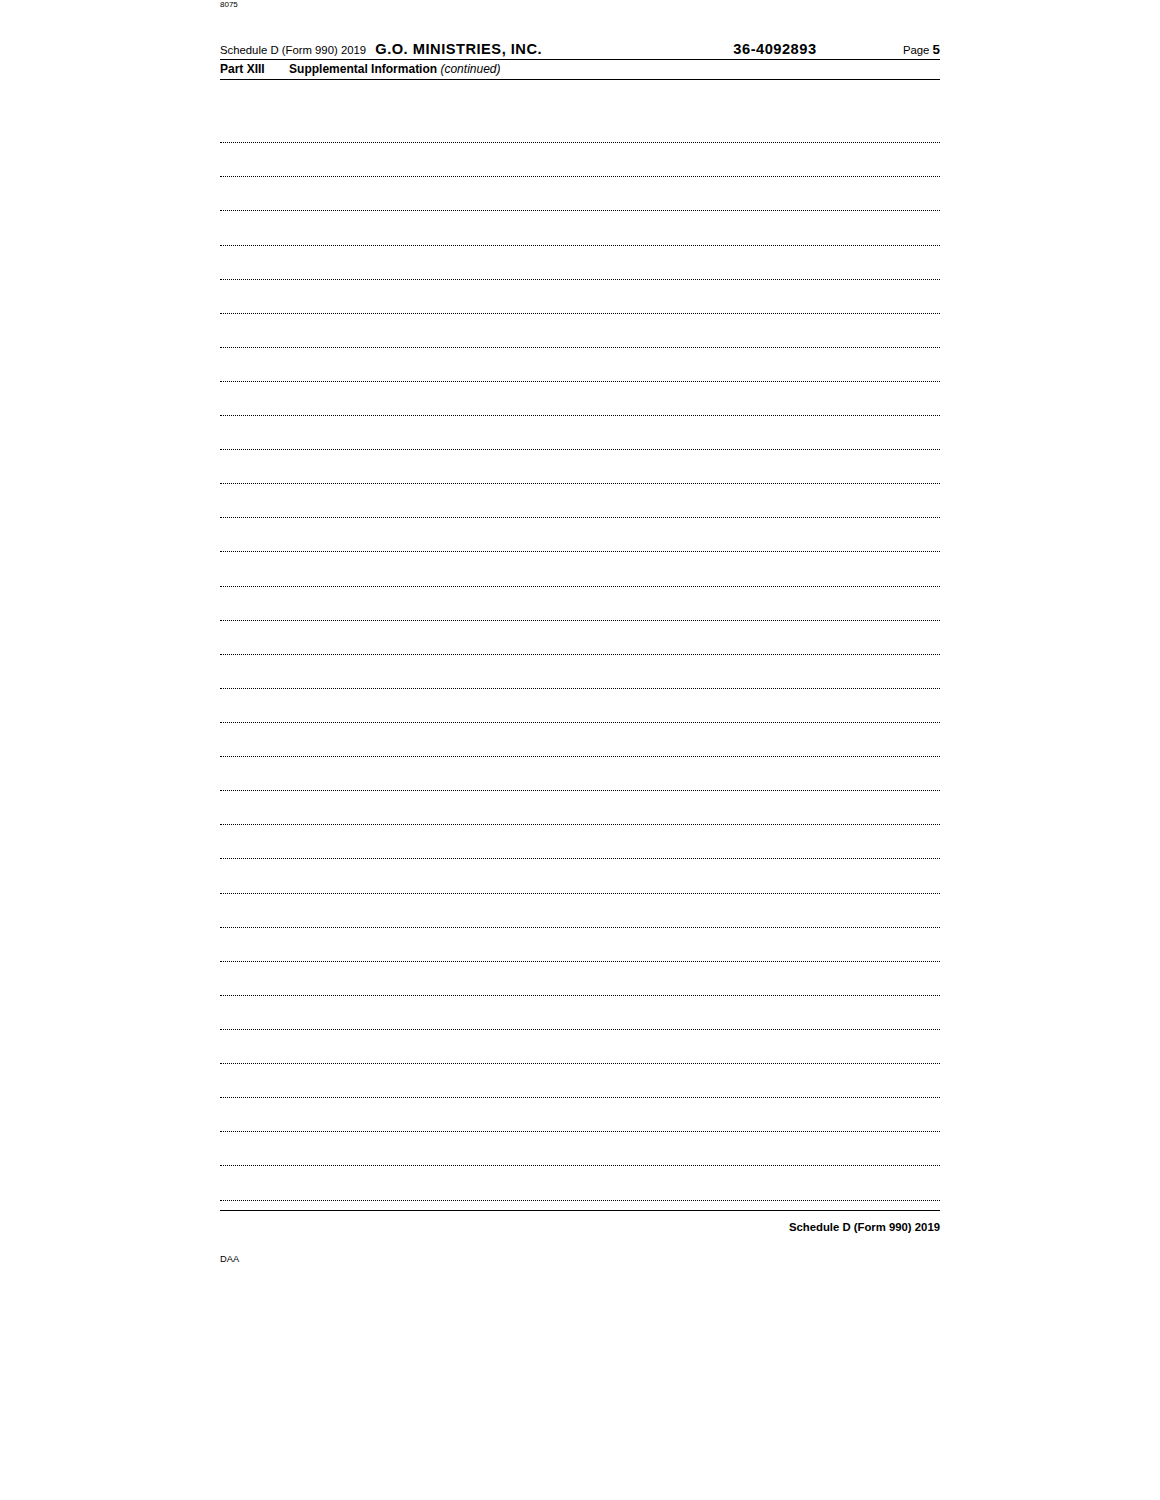8075
Schedule D (Form 990) 2019 G.O. MINISTRIES, INC.
36-4092893
Page 5
Part XIII
Supplemental Information (continued)
Schedule D (Form 990) 2019
DAA